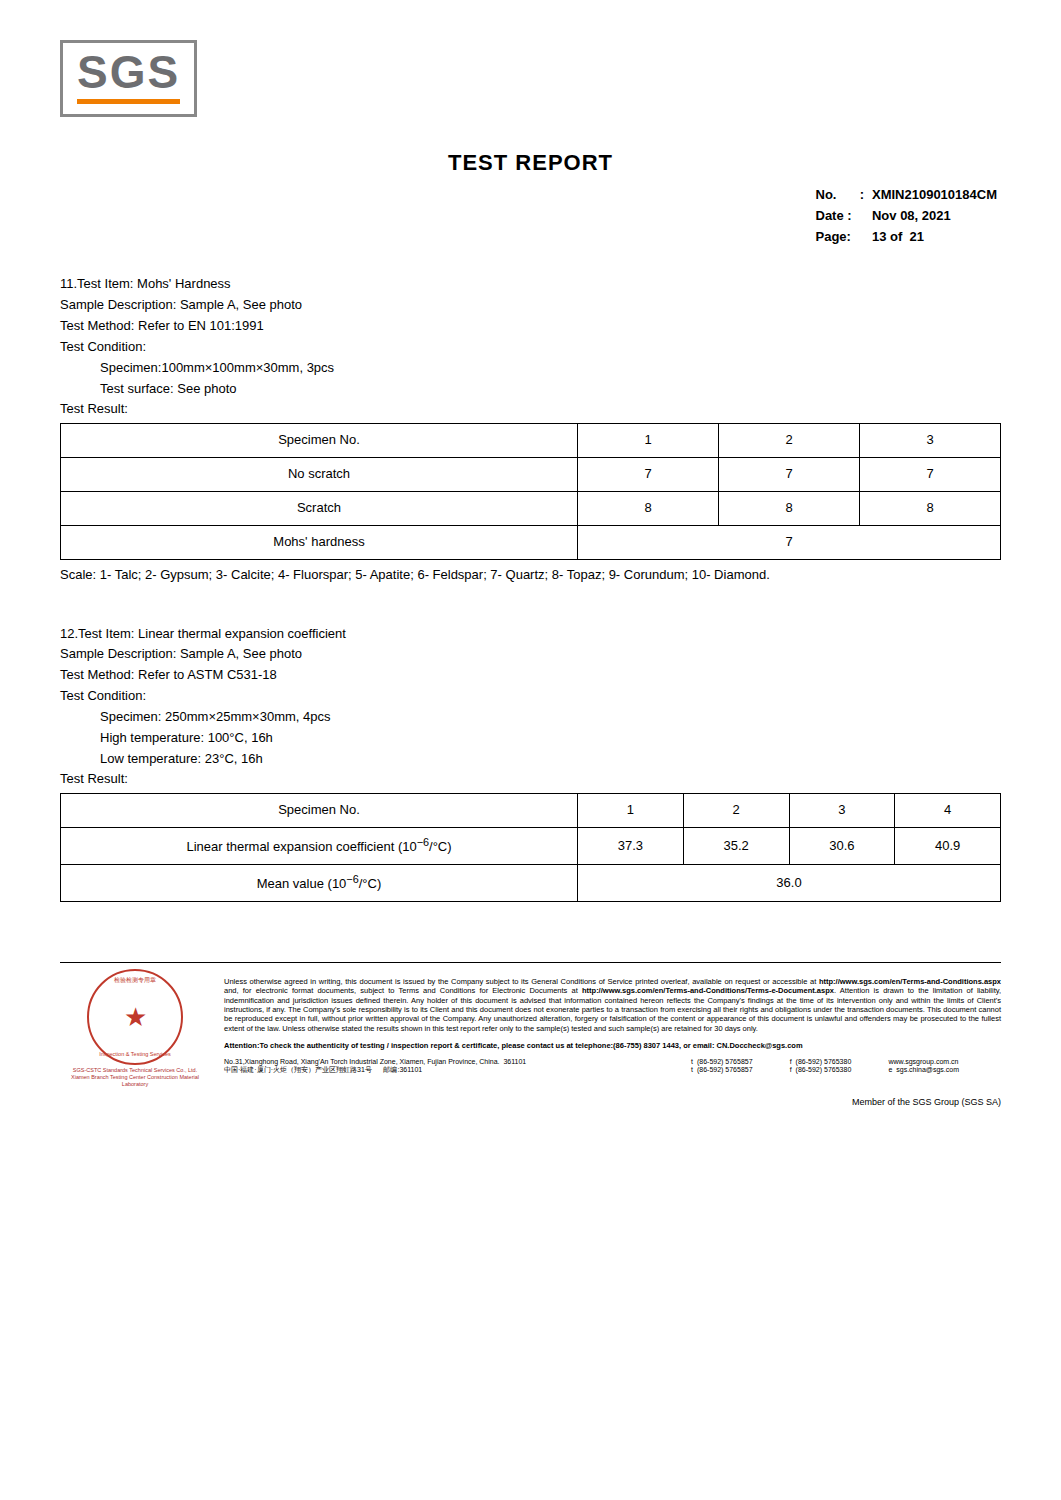SGS
TEST REPORT
| No. | : | XMIN2109010184CM |
| Date : | | Nov 08, 2021 |
| Page: | | 13 of 21 |
11.Test Item: Mohs' Hardness
Sample Description: Sample A, See photo
Test Method: Refer to EN 101:1991
Test Condition:
Specimen:100mm×100mm×30mm, 3pcs
Test surface: See photo
Test Result:
| Specimen No. | 1 | 2 | 3 |
| No scratch | 7 | 7 | 7 |
| Scratch | 8 | 8 | 8 |
| Mohs' hardness | 7 |
Scale: 1- Talc; 2- Gypsum; 3- Calcite; 4- Fluorspar; 5- Apatite; 6- Feldspar; 7- Quartz; 8- Topaz; 9- Corundum; 10- Diamond.
12.Test Item: Linear thermal expansion coefficient
Sample Description: Sample A, See photo
Test Method: Refer to ASTM C531-18
Test Condition:
Specimen: 250mm×25mm×30mm, 4pcs
High temperature: 100°C, 16h
Low temperature: 23°C, 16h
Test Result:
| Specimen No. | 1 | 2 | 3 | 4 |
| Linear thermal expansion coefficient (10 −6 /°C) | 37.3 | 35.2 | 30.6 | 40.9 |
| Mean value (10 −6 /°C) | 36.0 |
检验检测专用章
★
Inspection & Testing Services
SGS-CSTC Standards Technical Services Co., Ltd.
Xiamen Branch Testing Center Construction Material Laboratory
Unless otherwise agreed in writing, this document is issued by the Company subject to its General Conditions of Service printed overleaf, available on request or accessible at http://www.sgs.com/en/Terms-and-Conditions.aspx and, for electronic format documents, subject to Terms and Conditions for Electronic Documents at http://www.sgs.com/en/Terms-and-Conditions/Terms-e-Document.aspx. Attention is drawn to the limitation of liability, indemnification and jurisdiction issues defined therein. Any holder of this document is advised that information contained hereon reflects the Company's findings at the time of its intervention only and within the limits of Client's instructions, if any. The Company's sole responsibility is to its Client and this document does not exonerate parties to a transaction from exercising all their rights and obligations under the transaction documents. This document cannot be reproduced except in full, without prior written approval of the Company. Any unauthorized alteration, forgery or falsification of the content or appearance of this document is unlawful and offenders may be prosecuted to the fullest extent of the law. Unless otherwise stated the results shown in this test report refer only to the sample(s) tested and such sample(s) are retained for 30 days only.
Attention:To check the authenticity of testing / inspection report & certificate, please contact us at telephone:(86-755) 8307 1443, or email: CN.Doccheck@sgs.com
| No.31,Xianghong Road, Xiang'An Torch Industrial Zone, Xiamen, Fujian Province, China. 361101 | t (86-592) 5765857 | f (86-592) 5765380 | www.sgsgroup.com.cn |
| 中国·福建·厦门·火炬（翔安）产业区翔虹路31号 邮编:361101 | t (86-592) 5765857 | f (86-592) 5765380 | e sgs.china@sgs.com |
Member of the SGS Group (SGS SA)